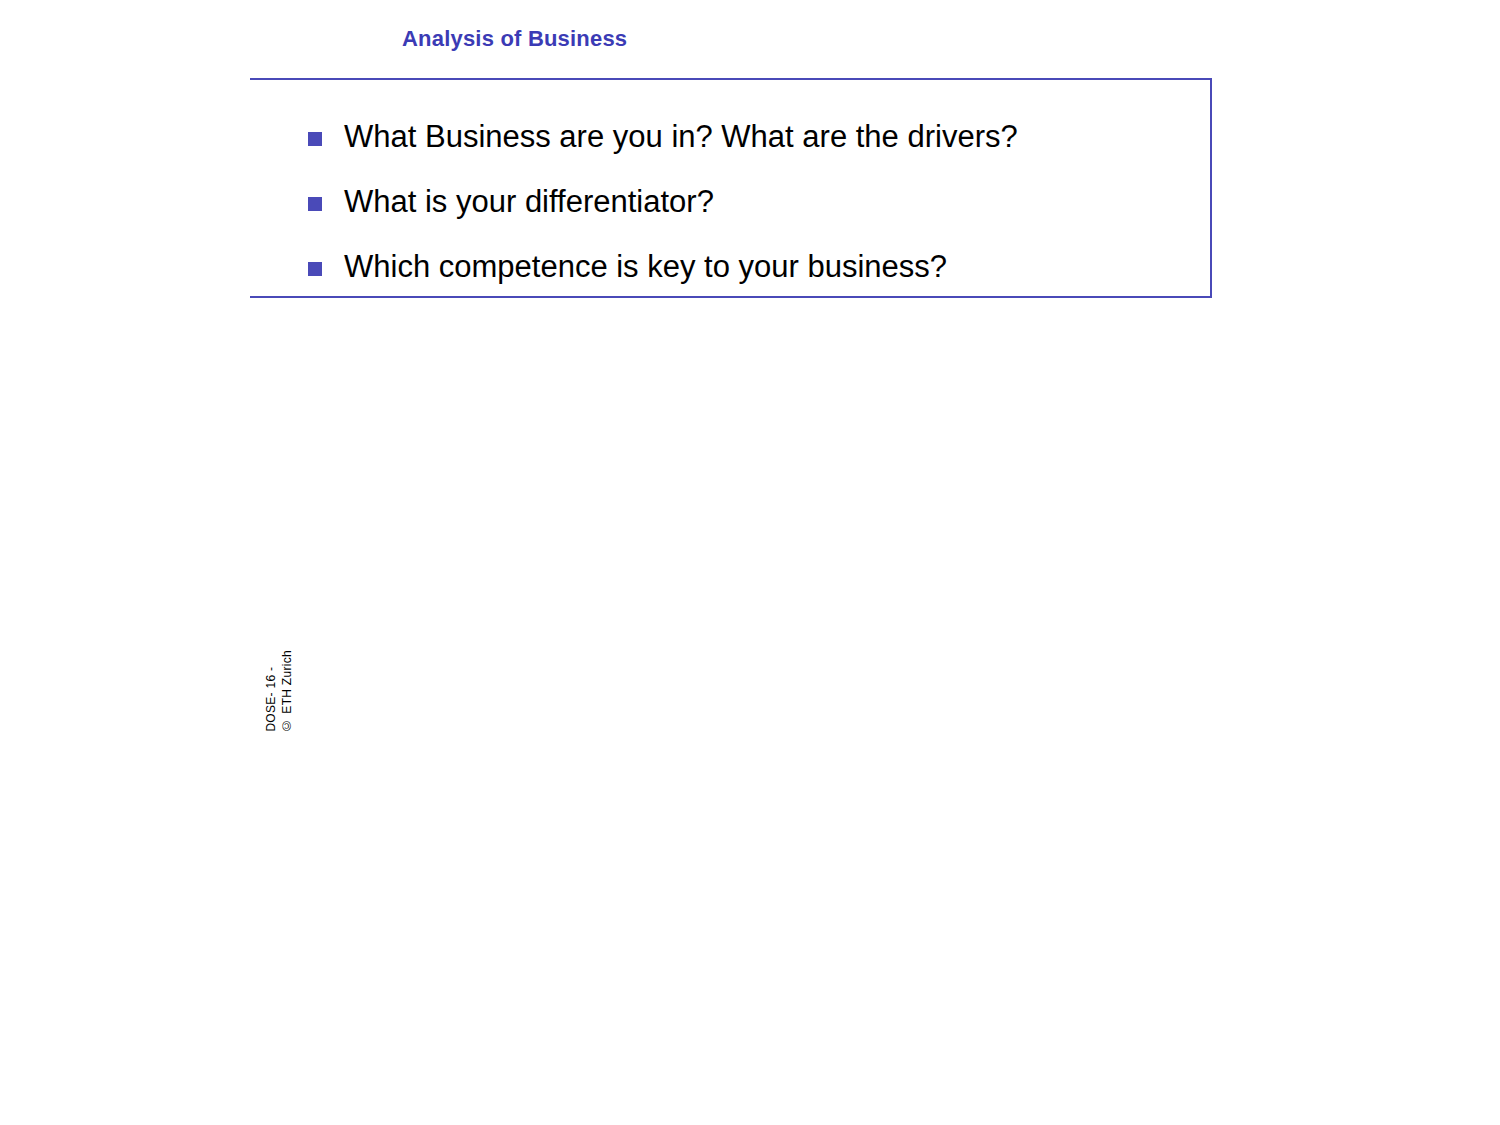Analysis of Business
What Business are you in? What are the drivers?
What is your differentiator?
Which competence is key to your business?
DOSE- 16 -
© ETH Zurich